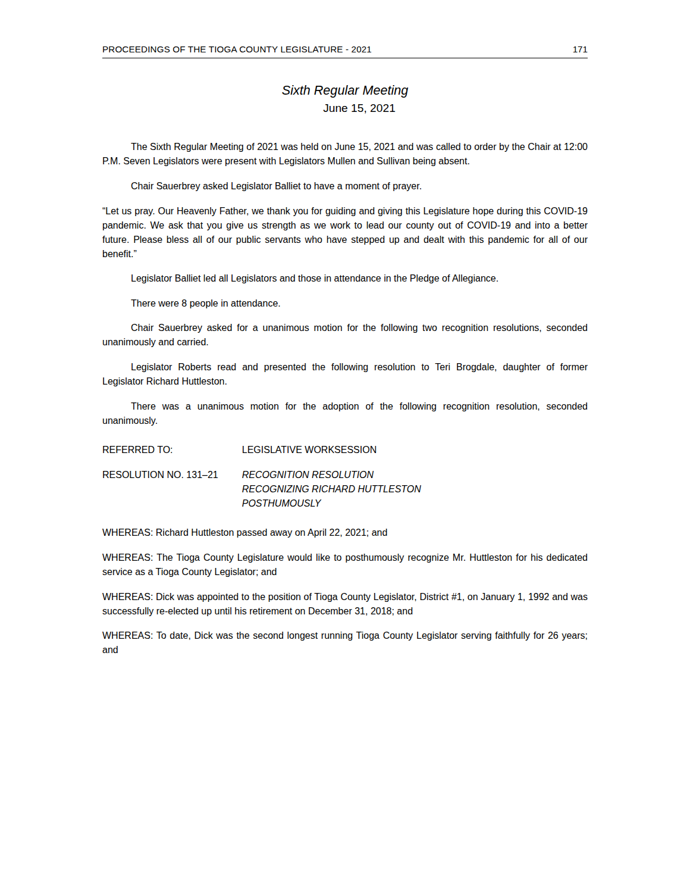Proceedings of the Tioga County Legislature - 2021 171
Sixth Regular Meeting
June 15, 2021
The Sixth Regular Meeting of 2021 was held on June 15, 2021 and was called to order by the Chair at 12:00 P.M. Seven Legislators were present with Legislators Mullen and Sullivan being absent.
Chair Sauerbrey asked Legislator Balliet to have a moment of prayer.
“Let us pray. Our Heavenly Father, we thank you for guiding and giving this Legislature hope during this COVID-19 pandemic. We ask that you give us strength as we work to lead our county out of COVID-19 and into a better future. Please bless all of our public servants who have stepped up and dealt with this pandemic for all of our benefit.”
Legislator Balliet led all Legislators and those in attendance in the Pledge of Allegiance.
There were 8 people in attendance.
Chair Sauerbrey asked for a unanimous motion for the following two recognition resolutions, seconded unanimously and carried.
Legislator Roberts read and presented the following resolution to Teri Brogdale, daughter of former Legislator Richard Huttleston.
There was a unanimous motion for the adoption of the following recognition resolution, seconded unanimously.
REFERRED TO:
LEGISLATIVE WORKSESSION
RESOLUTION NO. 131–21
RECOGNITION RESOLUTION
RECOGNIZING RICHARD HUTTLESTON
POSTHUMOUSLY
WHEREAS: Richard Huttleston passed away on April 22, 2021; and
WHEREAS: The Tioga County Legislature would like to posthumously recognize Mr. Huttleston for his dedicated service as a Tioga County Legislator; and
WHEREAS: Dick was appointed to the position of Tioga County Legislator, District #1, on January 1, 1992 and was successfully re-elected up until his retirement on December 31, 2018; and
WHEREAS: To date, Dick was the second longest running Tioga County Legislator serving faithfully for 26 years; and